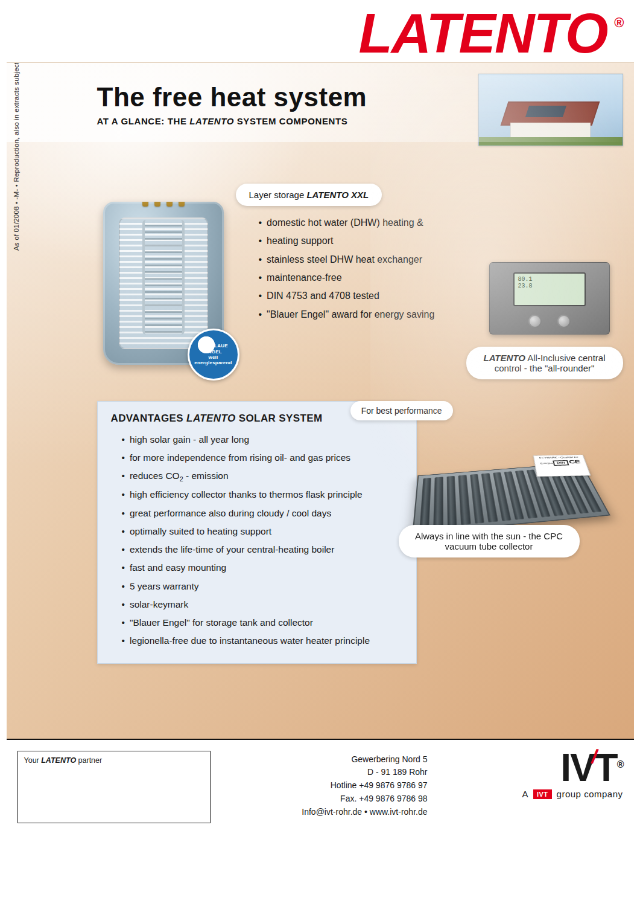LATENTO®
The free heat system
AT A GLANCE: THE LATENTO SYSTEM COMPONENTS
As of 01/2008 • -M- • Reproduction, also in extracts subject to approval • © by IVT GmbH & Co. KG • Printed in Germany
DER BLAUE ENGEL
weil energiesparend
Layer storage LATENTO XXL
domestic hot water (DHW) heating &
heating support
stainless steel DHW heat exchanger
maintenance-free
DIN 4753 and 4708 tested
"Blauer Engel" award for energy saving
80.1
23.8
LATENTO All-Inclusive central control - the "all-rounder"
ADVANTAGES LATENTO SOLAR SYSTEM
high solar gain - all year long
for more independence from rising oil- and gas prices
reduces CO2 - emission
high efficiency collector thanks to thermos flask principle
great performance also during cloudy / cool days
optimally suited to heating support
extends the life-time of your central-heating boiler
fast and easy mounting
5 years warranty
solar-keymark
"Blauer Engel" for storage tank and collector
legionella-free due to instantaneous water heater principle
For best performance
KEYMARK - Qualität für Europa
DIN
CE
Always in line with the sun - the CPC vacuum tube collector
Your LATENTO partner
Gewerbering Nord 5
D - 91 189 Rohr
Hotline +49 9876 9786 97
Fax. +49 9876 9786 98
Info@ivt-rohr.de • www.ivt-rohr.de
I/VT®
A IVT group company